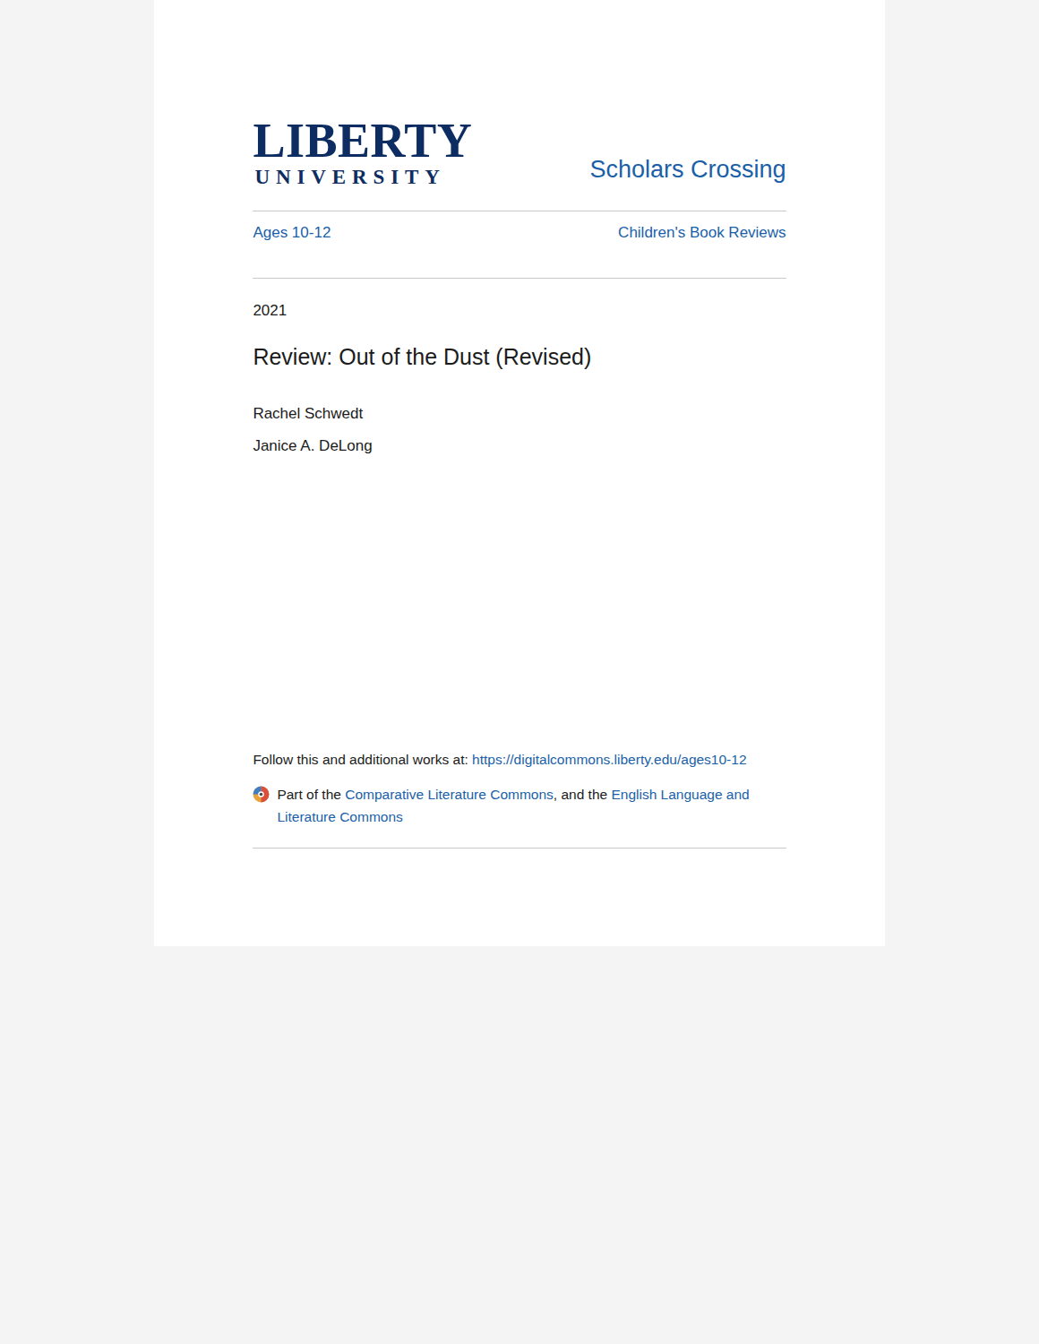LIBERTY UNIVERSITY
Scholars Crossing
Ages 10-12 Children's Book Reviews
2021
Review: Out of the Dust (Revised)
Rachel Schwedt
Janice A. DeLong
Follow this and additional works at: https://digitalcommons.liberty.edu/ages10-12
Part of the Comparative Literature Commons, and the English Language and Literature Commons